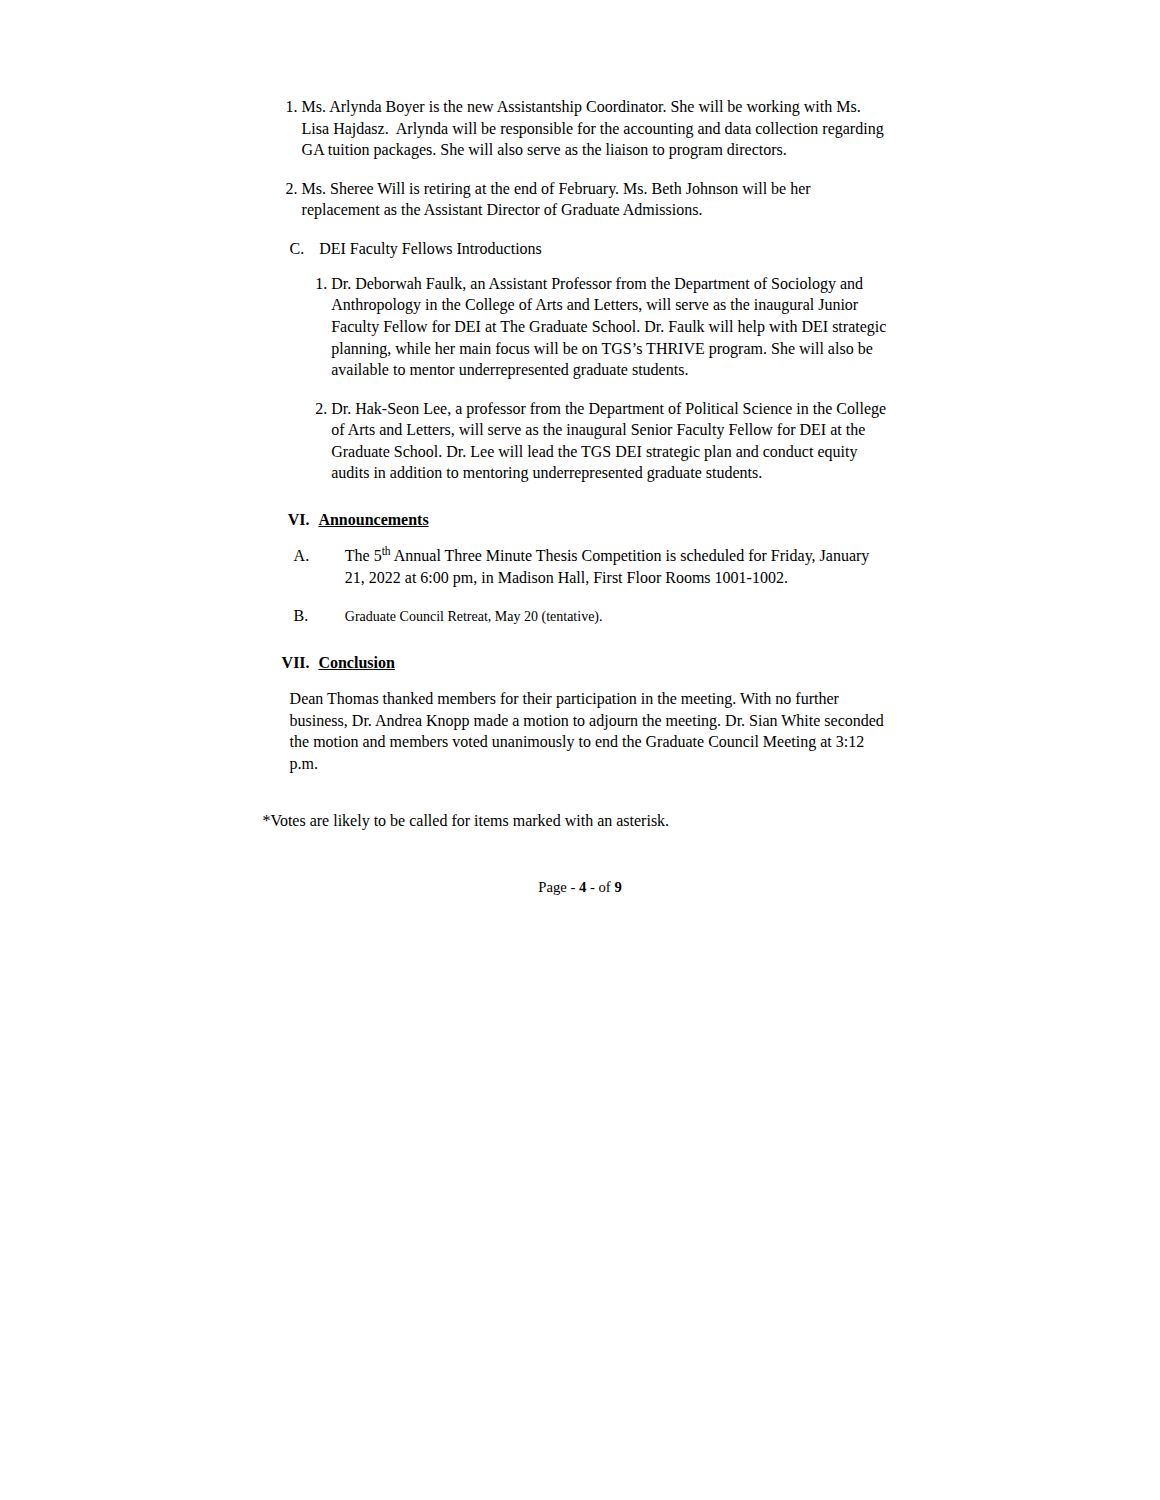Ms. Arlynda Boyer is the new Assistantship Coordinator. She will be working with Ms. Lisa Hajdasz. Arlynda will be responsible for the accounting and data collection regarding GA tuition packages. She will also serve as the liaison to program directors.
Ms. Sheree Will is retiring at the end of February. Ms. Beth Johnson will be her replacement as the Assistant Director of Graduate Admissions.
C. DEI Faculty Fellows Introductions
Dr. Deborwah Faulk, an Assistant Professor from the Department of Sociology and Anthropology in the College of Arts and Letters, will serve as the inaugural Junior Faculty Fellow for DEI at The Graduate School. Dr. Faulk will help with DEI strategic planning, while her main focus will be on TGS’s THRIVE program. She will also be available to mentor underrepresented graduate students.
Dr. Hak-Seon Lee, a professor from the Department of Political Science in the College of Arts and Letters, will serve as the inaugural Senior Faculty Fellow for DEI at the Graduate School. Dr. Lee will lead the TGS DEI strategic plan and conduct equity audits in addition to mentoring underrepresented graduate students.
VI.
Announcements
A. The 5th Annual Three Minute Thesis Competition is scheduled for Friday, January 21, 2022 at 6:00 pm, in Madison Hall, First Floor Rooms 1001-1002.
B. Graduate Council Retreat, May 20 (tentative).
VII.
Conclusion
Dean Thomas thanked members for their participation in the meeting. With no further business, Dr. Andrea Knopp made a motion to adjourn the meeting. Dr. Sian White seconded the motion and members voted unanimously to end the Graduate Council Meeting at 3:12 p.m.
*Votes are likely to be called for items marked with an asterisk.
Page - 4 - of 9